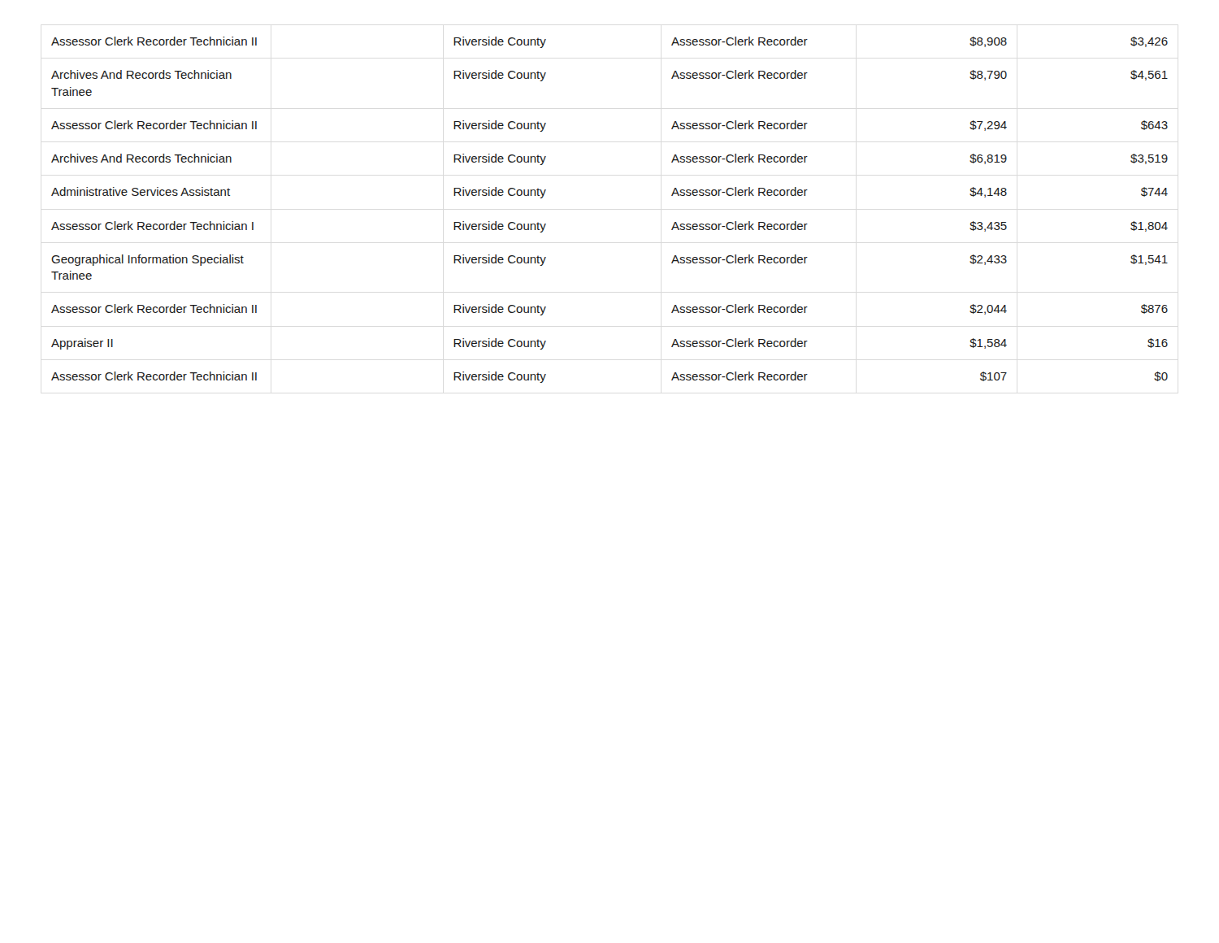| Assessor Clerk Recorder Technician II | | Riverside County | Assessor-Clerk Recorder | $8,908 | $3,426 |
| Archives And Records Technician Trainee | | Riverside County | Assessor-Clerk Recorder | $8,790 | $4,561 |
| Assessor Clerk Recorder Technician II | | Riverside County | Assessor-Clerk Recorder | $7,294 | $643 |
| Archives And Records Technician | | Riverside County | Assessor-Clerk Recorder | $6,819 | $3,519 |
| Administrative Services Assistant | | Riverside County | Assessor-Clerk Recorder | $4,148 | $744 |
| Assessor Clerk Recorder Technician I | | Riverside County | Assessor-Clerk Recorder | $3,435 | $1,804 |
| Geographical Information Specialist Trainee | | Riverside County | Assessor-Clerk Recorder | $2,433 | $1,541 |
| Assessor Clerk Recorder Technician II | | Riverside County | Assessor-Clerk Recorder | $2,044 | $876 |
| Appraiser II | | Riverside County | Assessor-Clerk Recorder | $1,584 | $16 |
| Assessor Clerk Recorder Technician II | | Riverside County | Assessor-Clerk Recorder | $107 | $0 |